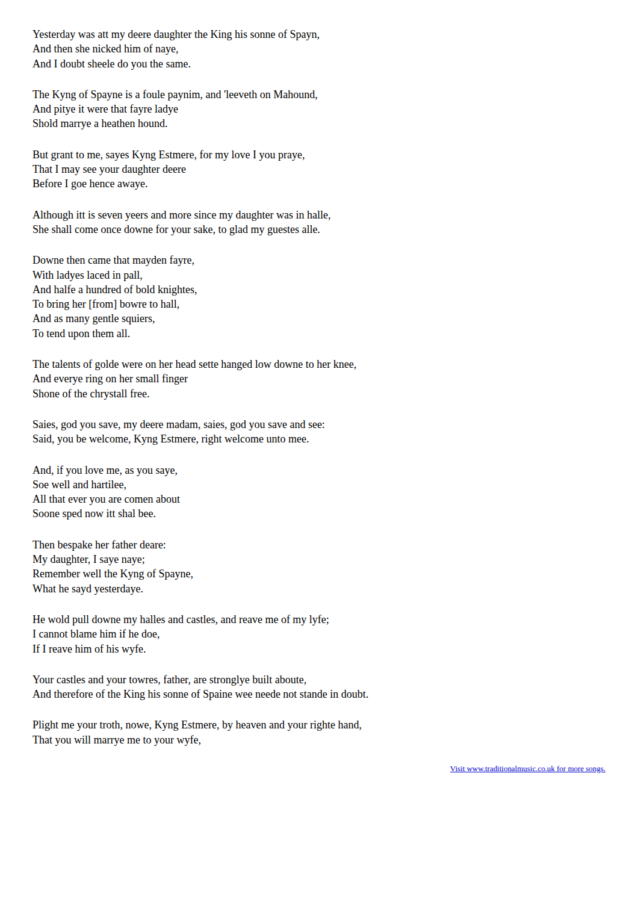Yesterday was att my deere daughter the King his sonne of Spayn,
And then she nicked him of naye,
And I doubt sheele do you the same.
The Kyng of Spayne is a foule paynim, and 'leeveth on Mahound,
And pitye it were that fayre ladye
Shold marrye a heathen hound.
But grant to me, sayes Kyng Estmere, for my love I you praye,
That I may see your daughter deere
Before I goe hence awaye.
Although itt is seven yeers and more since my daughter was in halle,
She shall come once downe for your sake, to glad my guestes alle.
Downe then came that mayden fayre,
With ladyes laced in pall,
And halfe a hundred of bold knightes,
To bring her [from] bowre to hall,
And as many gentle squiers,
To tend upon them all.
The talents of golde were on her head sette hanged low downe to her knee,
And everye ring on her small finger
Shone of the chrystall free.
Saies, god you save, my deere madam, saies, god you save and see:
Said, you be welcome, Kyng Estmere, right welcome unto mee.
And, if you love me, as you saye,
Soe well and hartilee,
All that ever you are comen about
Soone sped now itt shal bee.
Then bespake her father deare:
My daughter, I saye naye;
Remember well the Kyng of Spayne,
What he sayd yesterdaye.
He wold pull downe my halles and castles, and reave me of my lyfe;
I cannot blame him if he doe,
If I reave him of his wyfe.
Your castles and your towres, father, are stronglye built aboute,
And therefore of the King his sonne of Spaine wee neede not stande in doubt.
Plight me your troth, nowe, Kyng Estmere, by heaven and your righte hand,
That you will marrye me to your wyfe,
Visit www.traditionalmusic.co.uk for more songs.